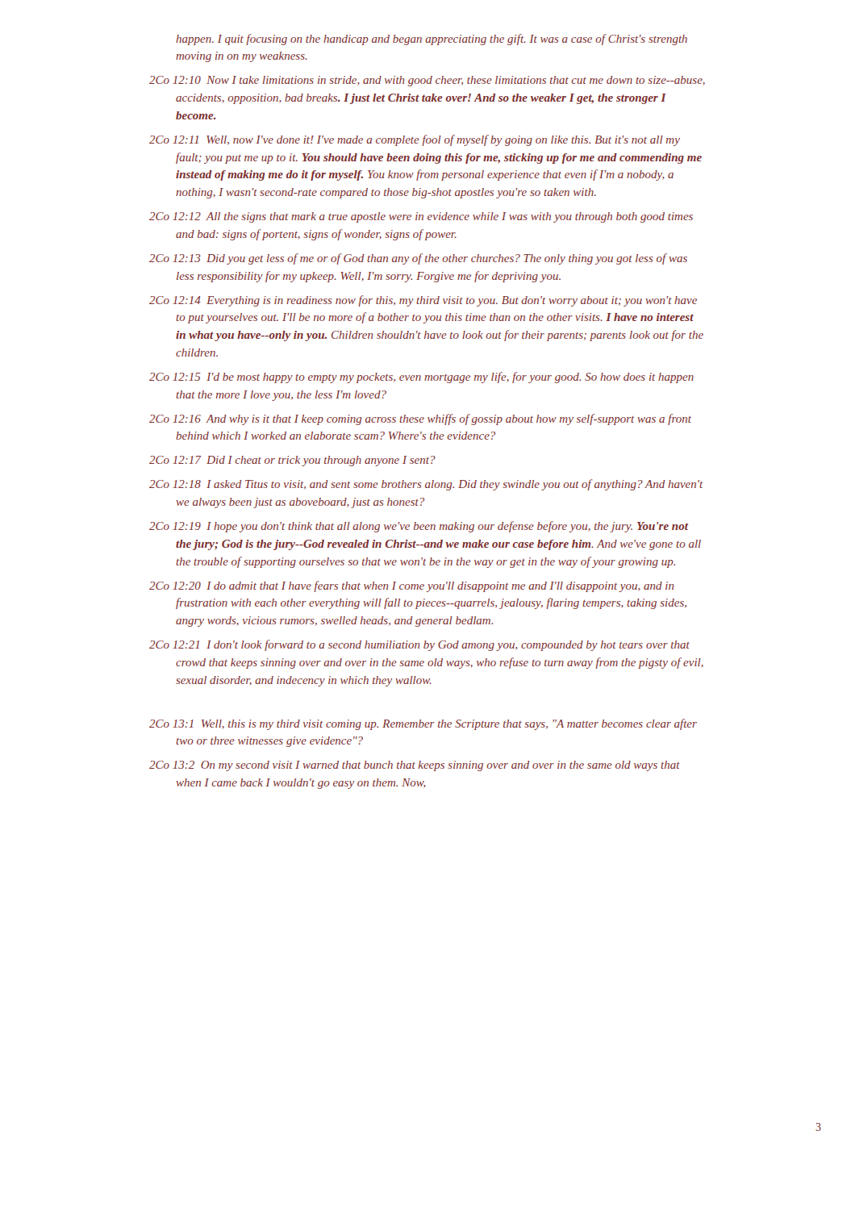happen. I quit focusing on the handicap and began appreciating the gift. It was a case of Christ's strength moving in on my weakness.
2Co 12:10 Now I take limitations in stride, and with good cheer, these limitations that cut me down to size--abuse, accidents, opposition, bad breaks. I just let Christ take over! And so the weaker I get, the stronger I become.
2Co 12:11 Well, now I've done it! I've made a complete fool of myself by going on like this. But it's not all my fault; you put me up to it. You should have been doing this for me, sticking up for me and commending me instead of making me do it for myself. You know from personal experience that even if I'm a nobody, a nothing, I wasn't second-rate compared to those big-shot apostles you're so taken with.
2Co 12:12 All the signs that mark a true apostle were in evidence while I was with you through both good times and bad: signs of portent, signs of wonder, signs of power.
2Co 12:13 Did you get less of me or of God than any of the other churches? The only thing you got less of was less responsibility for my upkeep. Well, I'm sorry. Forgive me for depriving you.
2Co 12:14 Everything is in readiness now for this, my third visit to you. But don't worry about it; you won't have to put yourselves out. I'll be no more of a bother to you this time than on the other visits. I have no interest in what you have--only in you. Children shouldn't have to look out for their parents; parents look out for the children.
2Co 12:15 I'd be most happy to empty my pockets, even mortgage my life, for your good. So how does it happen that the more I love you, the less I'm loved?
2Co 12:16 And why is it that I keep coming across these whiffs of gossip about how my self-support was a front behind which I worked an elaborate scam? Where's the evidence?
2Co 12:17 Did I cheat or trick you through anyone I sent?
2Co 12:18 I asked Titus to visit, and sent some brothers along. Did they swindle you out of anything? And haven't we always been just as aboveboard, just as honest?
2Co 12:19 I hope you don't think that all along we've been making our defense before you, the jury. You're not the jury; God is the jury--God revealed in Christ--and we make our case before him. And we've gone to all the trouble of supporting ourselves so that we won't be in the way or get in the way of your growing up.
2Co 12:20 I do admit that I have fears that when I come you'll disappoint me and I'll disappoint you, and in frustration with each other everything will fall to pieces--quarrels, jealousy, flaring tempers, taking sides, angry words, vicious rumors, swelled heads, and general bedlam.
2Co 12:21 I don't look forward to a second humiliation by God among you, compounded by hot tears over that crowd that keeps sinning over and over in the same old ways, who refuse to turn away from the pigsty of evil, sexual disorder, and indecency in which they wallow.
2Co 13:1 Well, this is my third visit coming up. Remember the Scripture that says, "A matter becomes clear after two or three witnesses give evidence"?
2Co 13:2 On my second visit I warned that bunch that keeps sinning over and over in the same old ways that when I came back I wouldn't go easy on them. Now,
3